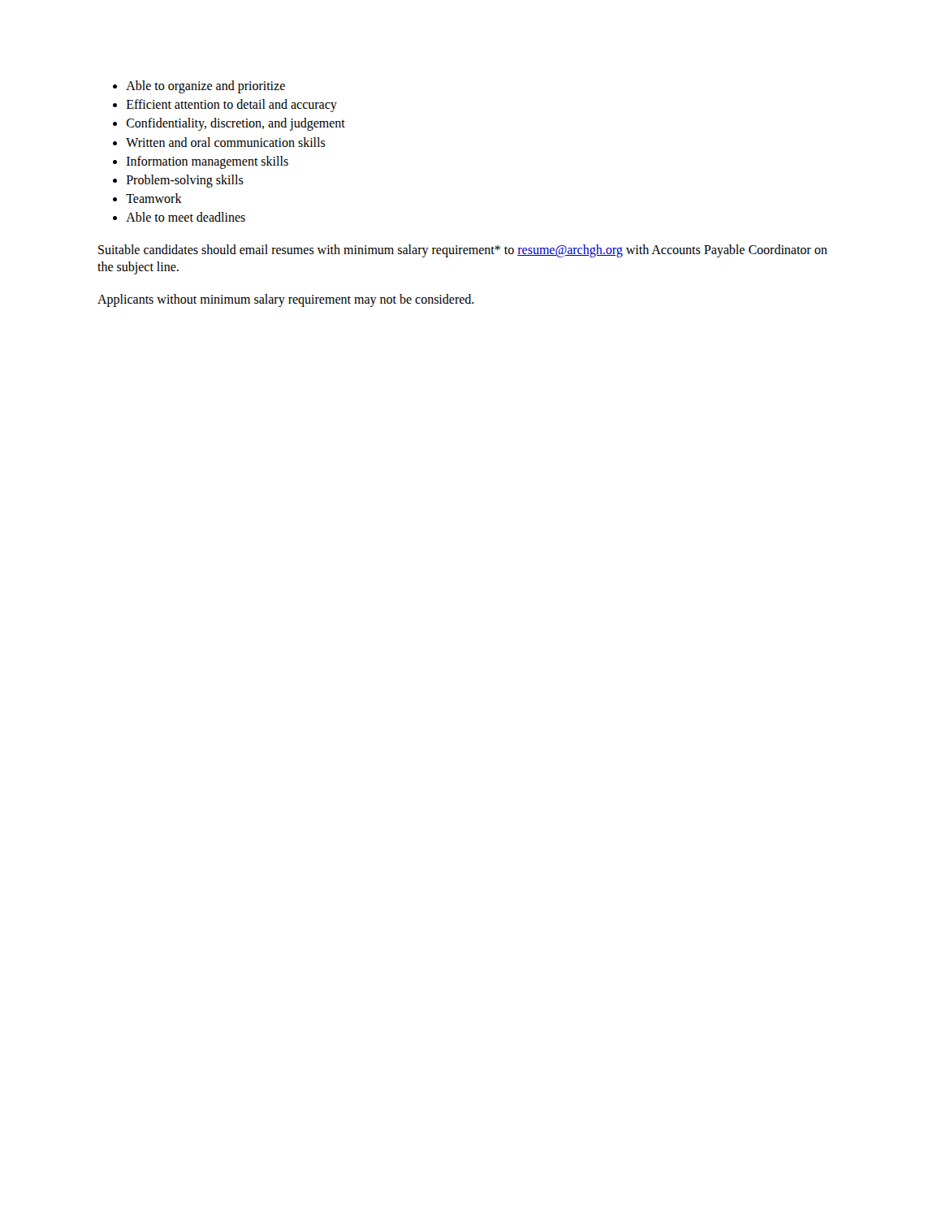Able to organize and prioritize
Efficient attention to detail and accuracy
Confidentiality, discretion, and judgement
Written and oral communication skills
Information management skills
Problem-solving skills
Teamwork
Able to meet deadlines
Suitable candidates should email resumes with minimum salary requirement* to resume@archgh.org with Accounts Payable Coordinator on the subject line.
Applicants without minimum salary requirement may not be considered.